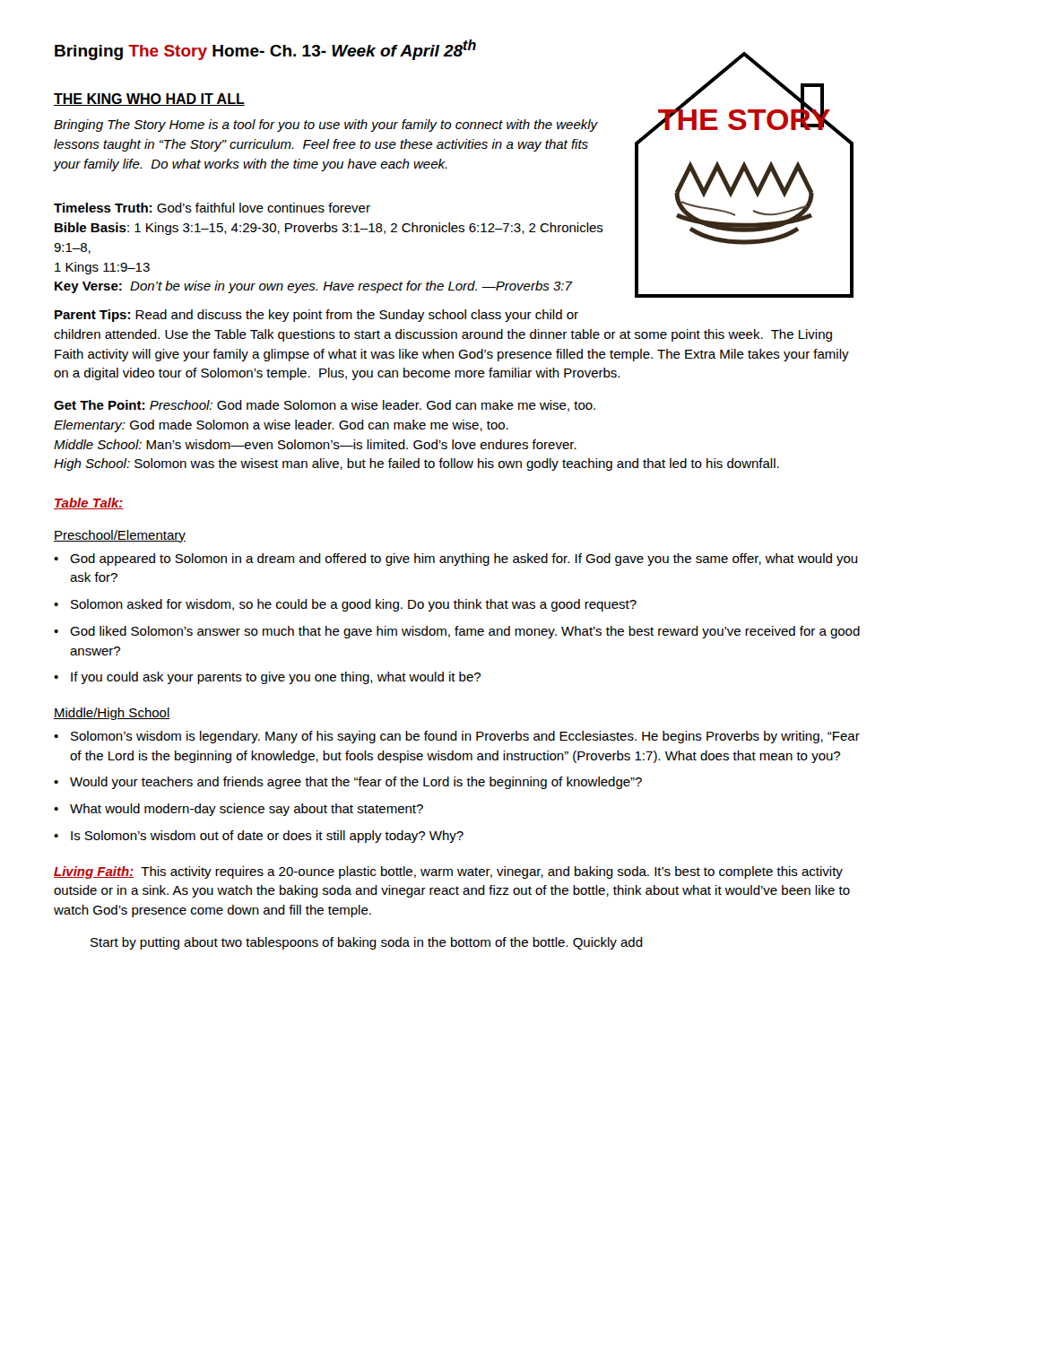THE STORY
Bringing The Story Home- Ch. 13- Week of April 28th
THE KING WHO HAD IT ALL
Bringing The Story Home is a tool for you to use with your family to connect with the weekly lessons taught in “The Story” curriculum. Feel free to use these activities in a way that fits your family life. Do what works with the time you have each week.
Timeless Truth: God’s faithful love continues forever
Bible Basis: 1 Kings 3:1–15, 4:29-30, Proverbs 3:1–18, 2 Chronicles 6:12–7:3, 2 Chronicles 9:1–8,
1 Kings 11:9–13
Key Verse: Don’t be wise in your own eyes. Have respect for the Lord. —Proverbs 3:7
Parent Tips: Read and discuss the key point from the Sunday school class your child or children attended. Use the Table Talk questions to start a discussion around the dinner table or at some point this week. The Living Faith activity will give your family a glimpse of what it was like when God’s presence filled the temple. The Extra Mile takes your family on a digital video tour of Solomon’s temple. Plus, you can become more familiar with Proverbs.
Get The Point: Preschool: God made Solomon a wise leader. God can make me wise, too.
Elementary: God made Solomon a wise leader. God can make me wise, too.
Middle School: Man’s wisdom—even Solomon’s—is limited. God’s love endures forever.
High School: Solomon was the wisest man alive, but he failed to follow his own godly teaching and that led to his downfall.
Table Talk:
Preschool/Elementary
God appeared to Solomon in a dream and offered to give him anything he asked for. If God gave you the same offer, what would you ask for?
Solomon asked for wisdom, so he could be a good king. Do you think that was a good request?
God liked Solomon’s answer so much that he gave him wisdom, fame and money. What’s the best reward you’ve received for a good answer?
If you could ask your parents to give you one thing, what would it be?
Middle/High School
Solomon’s wisdom is legendary. Many of his saying can be found in Proverbs and Ecclesiastes. He begins Proverbs by writing, “Fear of the Lord is the beginning of knowledge, but fools despise wisdom and instruction” (Proverbs 1:7). What does that mean to you?
Would your teachers and friends agree that the “fear of the Lord is the beginning of knowledge”?
What would modern-day science say about that statement?
Is Solomon’s wisdom out of date or does it still apply today? Why?
Living Faith: This activity requires a 20-ounce plastic bottle, warm water, vinegar, and baking soda. It’s best to complete this activity outside or in a sink. As you watch the baking soda and vinegar react and fizz out of the bottle, think about what it would’ve been like to watch God’s presence come down and fill the temple.
Start by putting about two tablespoons of baking soda in the bottom of the bottle. Quickly add